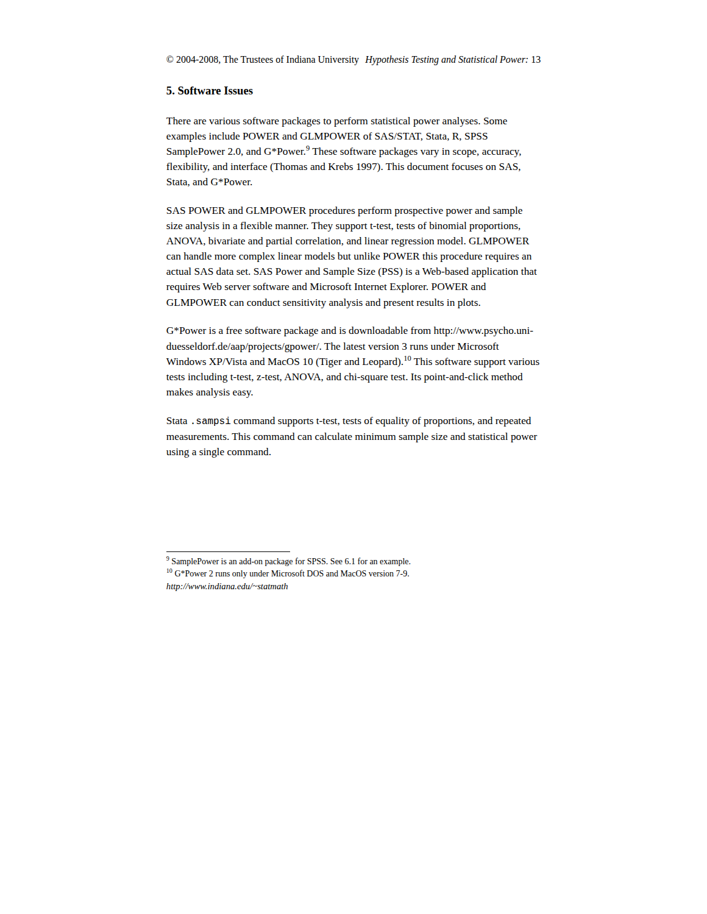© 2004-2008, The Trustees of Indiana University Hypothesis Testing and Statistical Power: 13
5. Software Issues
There are various software packages to perform statistical power analyses. Some examples include POWER and GLMPOWER of SAS/STAT, Stata, R, SPSS SamplePower 2.0, and G*Power.9 These software packages vary in scope, accuracy, flexibility, and interface (Thomas and Krebs 1997). This document focuses on SAS, Stata, and G*Power.
SAS POWER and GLMPOWER procedures perform prospective power and sample size analysis in a flexible manner. They support t-test, tests of binomial proportions, ANOVA, bivariate and partial correlation, and linear regression model. GLMPOWER can handle more complex linear models but unlike POWER this procedure requires an actual SAS data set. SAS Power and Sample Size (PSS) is a Web-based application that requires Web server software and Microsoft Internet Explorer. POWER and GLMPOWER can conduct sensitivity analysis and present results in plots.
G*Power is a free software package and is downloadable from http://www.psycho.uni-duesseldorf.de/aap/projects/gpower/. The latest version 3 runs under Microsoft Windows XP/Vista and MacOS 10 (Tiger and Leopard).10 This software support various tests including t-test, z-test, ANOVA, and chi-square test. Its point-and-click method makes analysis easy.
Stata .sampsi command supports t-test, tests of equality of proportions, and repeated measurements. This command can calculate minimum sample size and statistical power using a single command.
9 SamplePower is an add-on package for SPSS. See 6.1 for an example.
10 G*Power 2 runs only under Microsoft DOS and MacOS version 7-9.
http://www.indiana.edu/~statmath